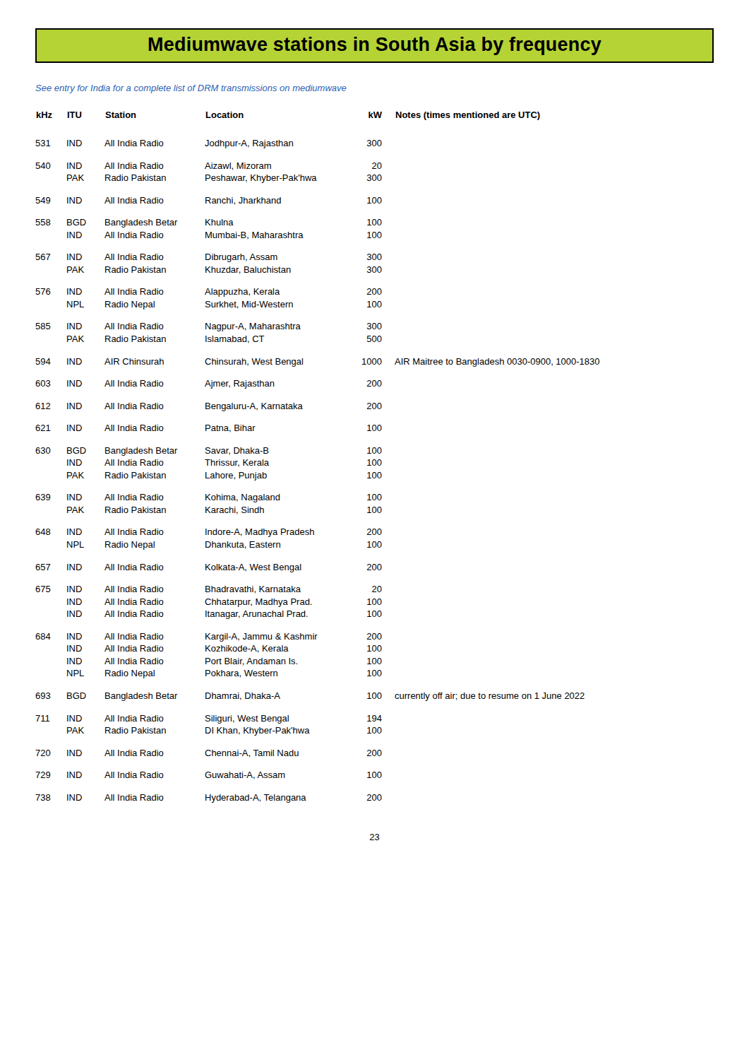Mediumwave stations in South Asia by frequency
See entry for India for a complete list of DRM transmissions on mediumwave
| kHz | ITU | Station | Location | kW | Notes (times mentioned are UTC) |
| --- | --- | --- | --- | --- | --- |
| 531 | IND | All India Radio | Jodhpur-A, Rajasthan | 300 | |
| 540 | IND | All India Radio | Aizawl, Mizoram | 20 | |
| | PAK | Radio Pakistan | Peshawar, Khyber-Pak'hwa | 300 | |
| 549 | IND | All India Radio | Ranchi, Jharkhand | 100 | |
| 558 | BGD | Bangladesh Betar | Khulna | 100 | |
| | IND | All India Radio | Mumbai-B, Maharashtra | 100 | |
| 567 | IND | All India Radio | Dibrugarh, Assam | 300 | |
| | PAK | Radio Pakistan | Khuzdar, Baluchistan | 300 | |
| 576 | IND | All India Radio | Alappuzha, Kerala | 200 | |
| | NPL | Radio Nepal | Surkhet, Mid-Western | 100 | |
| 585 | IND | All India Radio | Nagpur-A, Maharashtra | 300 | |
| | PAK | Radio Pakistan | Islamabad, CT | 500 | |
| 594 | IND | AIR Chinsurah | Chinsurah, West Bengal | 1000 | AIR Maitree to Bangladesh 0030-0900, 1000-1830 |
| 603 | IND | All India Radio | Ajmer, Rajasthan | 200 | |
| 612 | IND | All India Radio | Bengaluru-A, Karnataka | 200 | |
| 621 | IND | All India Radio | Patna, Bihar | 100 | |
| 630 | BGD | Bangladesh Betar | Savar, Dhaka-B | 100 | |
| | IND | All India Radio | Thrissur, Kerala | 100 | |
| | PAK | Radio Pakistan | Lahore, Punjab | 100 | |
| 639 | IND | All India Radio | Kohima, Nagaland | 100 | |
| | PAK | Radio Pakistan | Karachi, Sindh | 100 | |
| 648 | IND | All India Radio | Indore-A, Madhya Pradesh | 200 | |
| | NPL | Radio Nepal | Dhankuta, Eastern | 100 | |
| 657 | IND | All India Radio | Kolkata-A, West Bengal | 200 | |
| 675 | IND | All India Radio | Bhadravathi, Karnataka | 20 | |
| | IND | All India Radio | Chhatarpur, Madhya Prad. | 100 | |
| | IND | All India Radio | Itanagar, Arunachal Prad. | 100 | |
| 684 | IND | All India Radio | Kargil-A, Jammu & Kashmir | 200 | |
| | IND | All India Radio | Kozhikode-A, Kerala | 100 | |
| | IND | All India Radio | Port Blair, Andaman Is. | 100 | |
| | NPL | Radio Nepal | Pokhara, Western | 100 | |
| 693 | BGD | Bangladesh Betar | Dhamrai, Dhaka-A | 100 | currently off air; due to resume on 1 June 2022 |
| 711 | IND | All India Radio | Siliguri, West Bengal | 194 | |
| | PAK | Radio Pakistan | DI Khan, Khyber-Pak'hwa | 100 | |
| 720 | IND | All India Radio | Chennai-A, Tamil Nadu | 200 | |
| 729 | IND | All India Radio | Guwahati-A, Assam | 100 | |
| 738 | IND | All India Radio | Hyderabad-A, Telangana | 200 | |
23